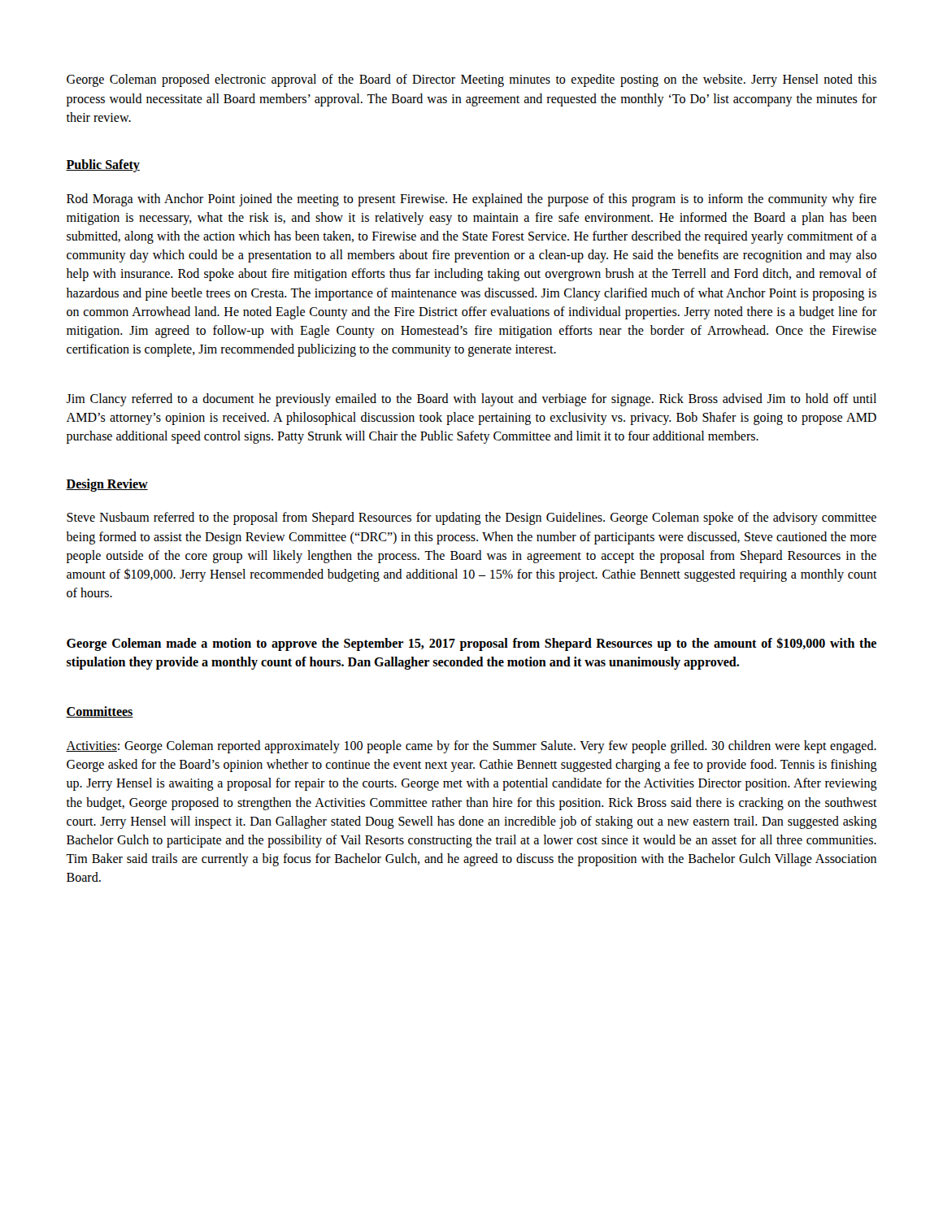George Coleman proposed electronic approval of the Board of Director Meeting minutes to expedite posting on the website. Jerry Hensel noted this process would necessitate all Board members’ approval. The Board was in agreement and requested the monthly ‘To Do’ list accompany the minutes for their review.
Public Safety
Rod Moraga with Anchor Point joined the meeting to present Firewise. He explained the purpose of this program is to inform the community why fire mitigation is necessary, what the risk is, and show it is relatively easy to maintain a fire safe environment. He informed the Board a plan has been submitted, along with the action which has been taken, to Firewise and the State Forest Service. He further described the required yearly commitment of a community day which could be a presentation to all members about fire prevention or a clean-up day. He said the benefits are recognition and may also help with insurance. Rod spoke about fire mitigation efforts thus far including taking out overgrown brush at the Terrell and Ford ditch, and removal of hazardous and pine beetle trees on Cresta. The importance of maintenance was discussed. Jim Clancy clarified much of what Anchor Point is proposing is on common Arrowhead land. He noted Eagle County and the Fire District offer evaluations of individual properties. Jerry noted there is a budget line for mitigation. Jim agreed to follow-up with Eagle County on Homestead’s fire mitigation efforts near the border of Arrowhead. Once the Firewise certification is complete, Jim recommended publicizing to the community to generate interest.
Jim Clancy referred to a document he previously emailed to the Board with layout and verbiage for signage. Rick Bross advised Jim to hold off until AMD’s attorney’s opinion is received. A philosophical discussion took place pertaining to exclusivity vs. privacy. Bob Shafer is going to propose AMD purchase additional speed control signs. Patty Strunk will Chair the Public Safety Committee and limit it to four additional members.
Design Review
Steve Nusbaum referred to the proposal from Shepard Resources for updating the Design Guidelines. George Coleman spoke of the advisory committee being formed to assist the Design Review Committee (“DRC”) in this process. When the number of participants were discussed, Steve cautioned the more people outside of the core group will likely lengthen the process. The Board was in agreement to accept the proposal from Shepard Resources in the amount of $109,000. Jerry Hensel recommended budgeting and additional 10 – 15% for this project. Cathie Bennett suggested requiring a monthly count of hours.
George Coleman made a motion to approve the September 15, 2017 proposal from Shepard Resources up to the amount of $109,000 with the stipulation they provide a monthly count of hours. Dan Gallagher seconded the motion and it was unanimously approved.
Committees
Activities: George Coleman reported approximately 100 people came by for the Summer Salute. Very few people grilled. 30 children were kept engaged. George asked for the Board’s opinion whether to continue the event next year. Cathie Bennett suggested charging a fee to provide food. Tennis is finishing up. Jerry Hensel is awaiting a proposal for repair to the courts. George met with a potential candidate for the Activities Director position. After reviewing the budget, George proposed to strengthen the Activities Committee rather than hire for this position. Rick Bross said there is cracking on the southwest court. Jerry Hensel will inspect it. Dan Gallagher stated Doug Sewell has done an incredible job of staking out a new eastern trail. Dan suggested asking Bachelor Gulch to participate and the possibility of Vail Resorts constructing the trail at a lower cost since it would be an asset for all three communities. Tim Baker said trails are currently a big focus for Bachelor Gulch, and he agreed to discuss the proposition with the Bachelor Gulch Village Association Board.